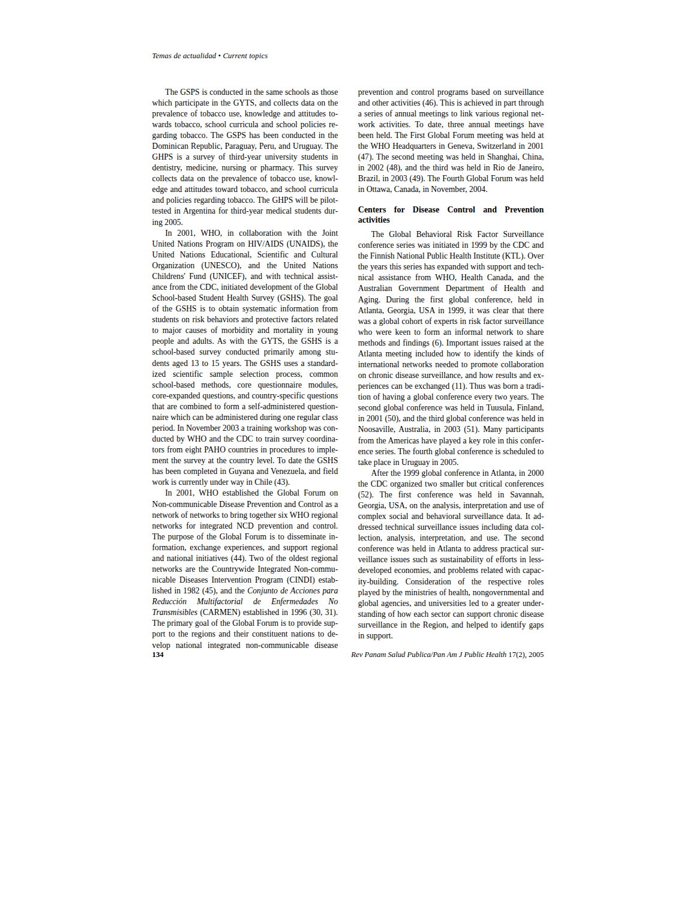Temas de actualidad • Current topics
The GSPS is conducted in the same schools as those which participate in the GYTS, and collects data on the prevalence of tobacco use, knowledge and attitudes towards tobacco, school curricula and school policies regarding tobacco. The GSPS has been conducted in the Dominican Republic, Paraguay, Peru, and Uruguay. The GHPS is a survey of third-year university students in dentistry, medicine, nursing or pharmacy. This survey collects data on the prevalence of tobacco use, knowledge and attitudes toward tobacco, and school curricula and policies regarding tobacco. The GHPS will be pilot-tested in Argentina for third-year medical students during 2005.
In 2001, WHO, in collaboration with the Joint United Nations Program on HIV/AIDS (UNAIDS), the United Nations Educational, Scientific and Cultural Organization (UNESCO), and the United Nations Childrens' Fund (UNICEF), and with technical assistance from the CDC, initiated development of the Global School-based Student Health Survey (GSHS). The goal of the GSHS is to obtain systematic information from students on risk behaviors and protective factors related to major causes of morbidity and mortality in young people and adults. As with the GYTS, the GSHS is a school-based survey conducted primarily among students aged 13 to 15 years. The GSHS uses a standardized scientific sample selection process, common school-based methods, core questionnaire modules, core-expanded questions, and country-specific questions that are combined to form a self-administered questionnaire which can be administered during one regular class period. In November 2003 a training workshop was conducted by WHO and the CDC to train survey coordinators from eight PAHO countries in procedures to implement the survey at the country level. To date the GSHS has been completed in Guyana and Venezuela, and field work is currently under way in Chile (43).
In 2001, WHO established the Global Forum on Non-communicable Disease Prevention and Control as a network of networks to bring together six WHO regional networks for integrated NCD prevention and control. The purpose of the Global Forum is to disseminate information, exchange experiences, and support regional and national initiatives (44). Two of the oldest regional networks are the Countrywide Integrated Non-communicable Diseases Intervention Program (CINDI) established in 1982 (45), and the Conjunto de Acciones para Reducción Multifactorial de Enfermedades No Transmisibles (CARMEN) established in 1996 (30, 31). The primary goal of the Global Forum is to provide support to the regions and their constituent nations to develop national integrated non-communicable disease prevention and control programs based on surveillance and other activities (46). This is achieved in part through a series of annual meetings to link various regional network activities. To date, three annual meetings have been held. The First Global Forum meeting was held at the WHO Headquarters in Geneva, Switzerland in 2001 (47). The second meeting was held in Shanghai, China, in 2002 (48), and the third was held in Rio de Janeiro, Brazil, in 2003 (49). The Fourth Global Forum was held in Ottawa, Canada, in November, 2004.
Centers for Disease Control and Prevention activities
The Global Behavioral Risk Factor Surveillance conference series was initiated in 1999 by the CDC and the Finnish National Public Health Institute (KTL). Over the years this series has expanded with support and technical assistance from WHO, Health Canada, and the Australian Government Department of Health and Aging. During the first global conference, held in Atlanta, Georgia, USA in 1999, it was clear that there was a global cohort of experts in risk factor surveillance who were keen to form an informal network to share methods and findings (6). Important issues raised at the Atlanta meeting included how to identify the kinds of international networks needed to promote collaboration on chronic disease surveillance, and how results and experiences can be exchanged (11). Thus was born a tradition of having a global conference every two years. The second global conference was held in Tuusula, Finland, in 2001 (50), and the third global conference was held in Noosaville, Australia, in 2003 (51). Many participants from the Americas have played a key role in this conference series. The fourth global conference is scheduled to take place in Uruguay in 2005.
After the 1999 global conference in Atlanta, in 2000 the CDC organized two smaller but critical conferences (52). The first conference was held in Savannah, Georgia, USA, on the analysis, interpretation and use of complex social and behavioral surveillance data. It addressed technical surveillance issues including data collection, analysis, interpretation, and use. The second conference was held in Atlanta to address practical surveillance issues such as sustainability of efforts in less-developed economies, and problems related with capacity-building. Consideration of the respective roles played by the ministries of health, nongovernmental and global agencies, and universities led to a greater understanding of how each sector can support chronic disease surveillance in the Region, and helped to identify gaps in support.
134 Rev Panam Salud Publica/Pan Am J Public Health 17(2), 2005